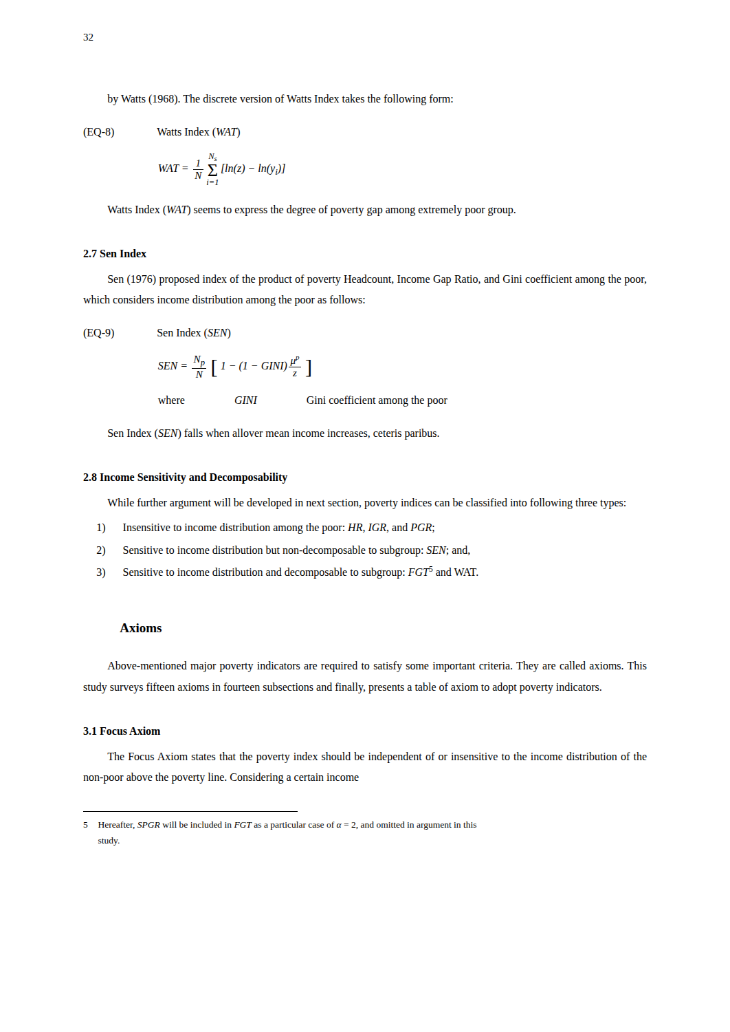32
by Watts (1968). The discrete version of Watts Index takes the following form:
(EQ-8)
Watts Index (WAT)
WAT = 1 N Ns Σi=1[ln(z) − ln(yi)]
Watts Index (WAT) seems to express the degree of poverty gap among extremely poor group.
2.7 Sen Index
Sen (1976) proposed index of the product of poverty Headcount, Income Gap Ratio, and Gini coefficient among the poor, which considers income distribution among the poor as follows:
(EQ-9)
Sen Index (SEN)
SEN = Np N [ 1 − (1 − GINI)μp z ]
where GINI Gini coefficient among the poor
Sen Index (SEN) falls when allover mean income increases, ceteris paribus.
2.8 Income Sensitivity and Decomposability
While further argument will be developed in next section, poverty indices can be classified into following three types:
1) Insensitive to income distribution among the poor: HR, IGR, and PGR;
2) Sensitive to income distribution but non-decomposable to subgroup: SEN; and,
3) Sensitive to income distribution and decomposable to subgroup: FGT5 and WAT.
　　 Axioms
Above-mentioned major poverty indicators are required to satisfy some important criteria. They are called axioms. This study surveys fifteen axioms in fourteen subsections and finally, presents a table of axiom to adopt poverty indicators.
3.1 Focus Axiom
The Focus Axiom states that the poverty index should be independent of or insensitive to the income distribution of the non-poor above the poverty line. Considering a certain income
5 Hereafter, SPGR will be included in FGT as a particular case of α = 2, and omitted in argument in this study.